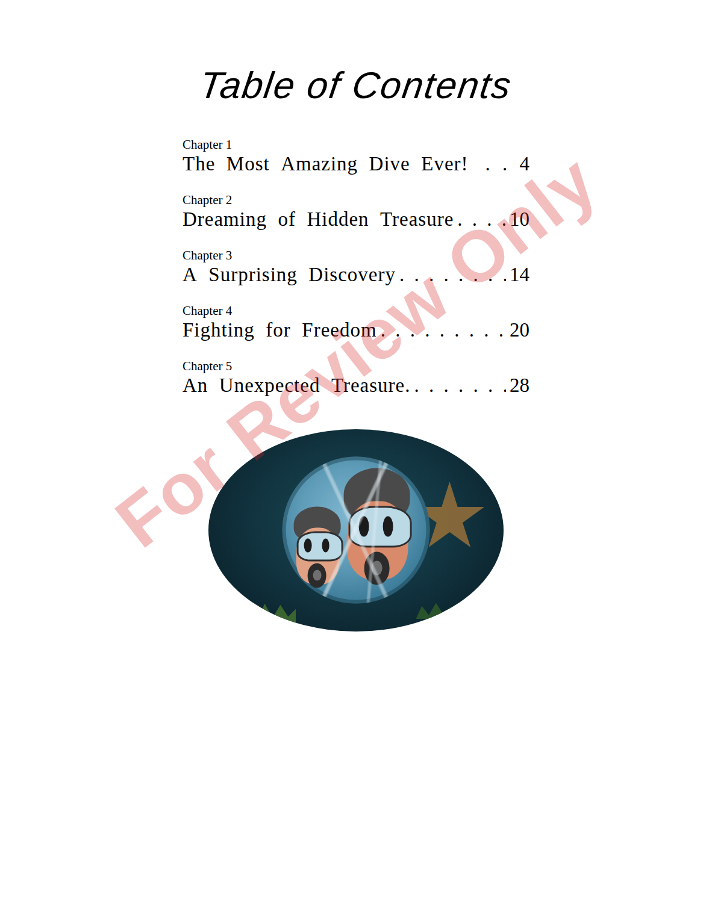Table of Contents
Chapter 1
The Most Amazing Dive Ever! . . . . . 4
Chapter 2
Dreaming of Hidden Treasure . . . . . . 10
Chapter 3
A Surprising Discovery . . . . . . . . . . . . 14
Chapter 4
Fighting for Freedom . . . . . . . . . . . . 20
Chapter 5
An Unexpected Treasure. . . . . . . . . . 28
For Review Only